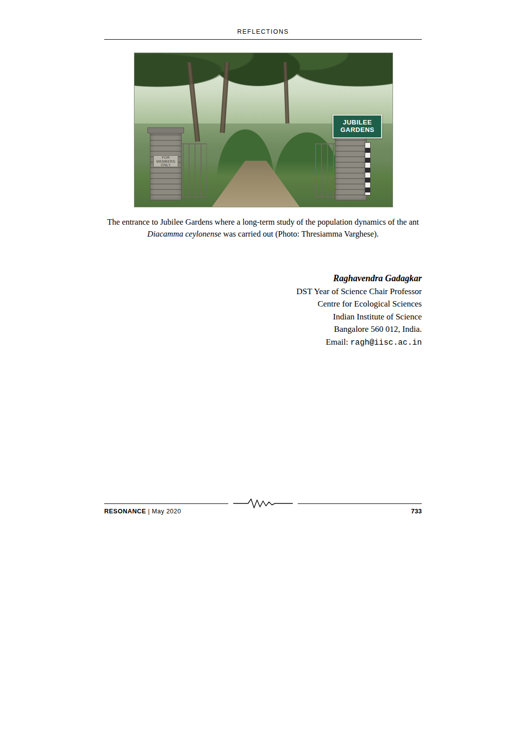REFLECTIONS
FOR
MEMBERS ONLY
JUBILEE GARDENS
The entrance to Jubilee Gardens where a long-term study of the population dynamics of the ant Diacamma ceylonense was carried out (Photo: Thresiamma Varghese).
Raghavendra Gadagkar
DST Year of Science Chair Professor
Centre for Ecological Sciences
Indian Institute of Science
Bangalore 560 012, India.
Email: ragh@iisc.ac.in
RESONANCE | May 2020
733